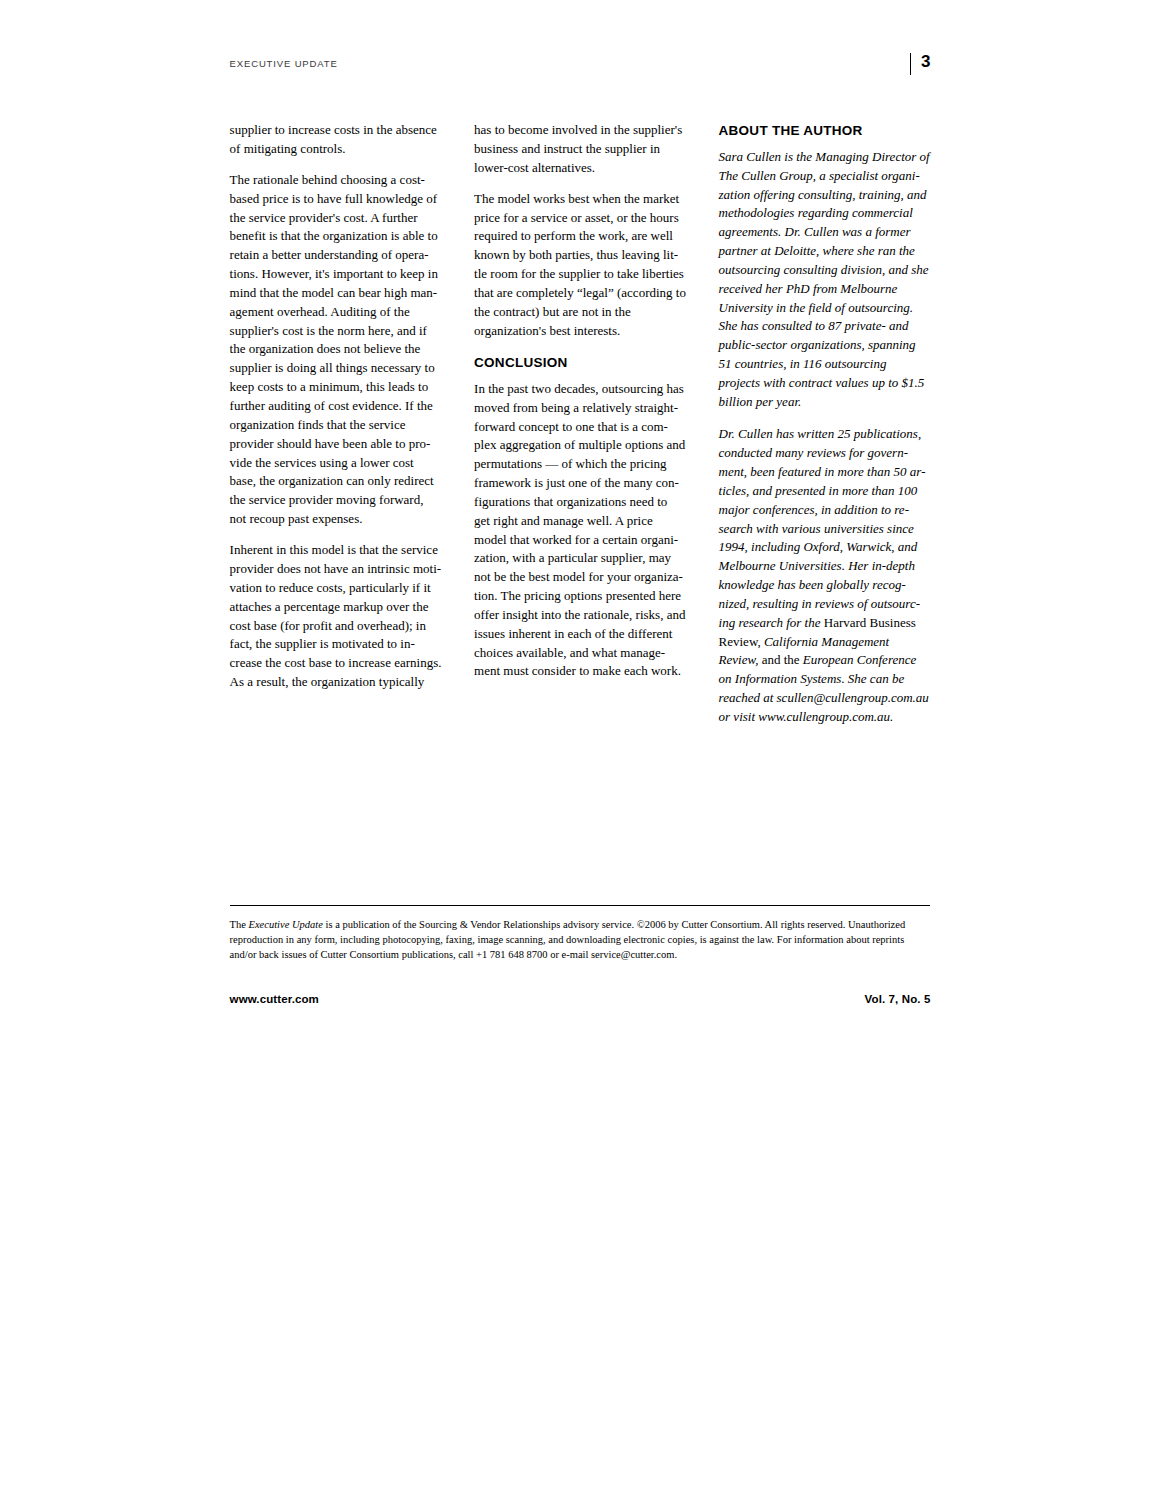Executive Update
3
supplier to increase costs in the absence of mitigating controls.
The rationale behind choosing a cost-based price is to have full knowledge of the service provider's cost. A further benefit is that the organization is able to retain a better understanding of operations. However, it's important to keep in mind that the model can bear high management overhead. Auditing of the supplier's cost is the norm here, and if the organization does not believe the supplier is doing all things necessary to keep costs to a minimum, this leads to further auditing of cost evidence. If the organization finds that the service provider should have been able to provide the services using a lower cost base, the organization can only redirect the service provider moving forward, not recoup past expenses.
Inherent in this model is that the service provider does not have an intrinsic motivation to reduce costs, particularly if it attaches a percentage markup over the cost base (for profit and overhead); in fact, the supplier is motivated to increase the cost base to increase earnings. As a result, the organization typically
has to become involved in the supplier's business and instruct the supplier in lower-cost alternatives.
The model works best when the market price for a service or asset, or the hours required to perform the work, are well known by both parties, thus leaving little room for the supplier to take liberties that are completely “legal” (according to the contract) but are not in the organization's best interests.
Conclusion
In the past two decades, outsourcing has moved from being a relatively straightforward concept to one that is a complex aggregation of multiple options and permutations — of which the pricing framework is just one of the many configurations that organizations need to get right and manage well. A price model that worked for a certain organization, with a particular supplier, may not be the best model for your organization. The pricing options presented here offer insight into the rationale, risks, and issues inherent in each of the different choices available, and what management must consider to make each work.
About the Author
Sara Cullen is the Managing Director of The Cullen Group, a specialist organization offering consulting, training, and methodologies regarding commercial agreements. Dr. Cullen was a former partner at Deloitte, where she ran the outsourcing consulting division, and she received her PhD from Melbourne University in the field of outsourcing. She has consulted to 87 private- and public-sector organizations, spanning 51 countries, in 116 outsourcing projects with contract values up to $1.5 billion per year.
Dr. Cullen has written 25 publications, conducted many reviews for government, been featured in more than 50 articles, and presented in more than 100 major conferences, in addition to research with various universities since 1994, including Oxford, Warwick, and Melbourne Universities. Her in-depth knowledge has been globally recognized, resulting in reviews of outsourcing research for the Harvard Business Review, California Management Review, and the European Conference on Information Systems. She can be reached at scullen@cullengroup.com.au or visit www.cullengroup.com.au.
The Executive Update is a publication of the Sourcing & Vendor Relationships advisory service. ©2006 by Cutter Consortium. All rights reserved. Unauthorized reproduction in any form, including photocopying, faxing, image scanning, and downloading electronic copies, is against the law. For information about reprints and/or back issues of Cutter Consortium publications, call +1 781 648 8700 or e-mail service@cutter.com.
www.cutter.com
Vol. 7, No. 5